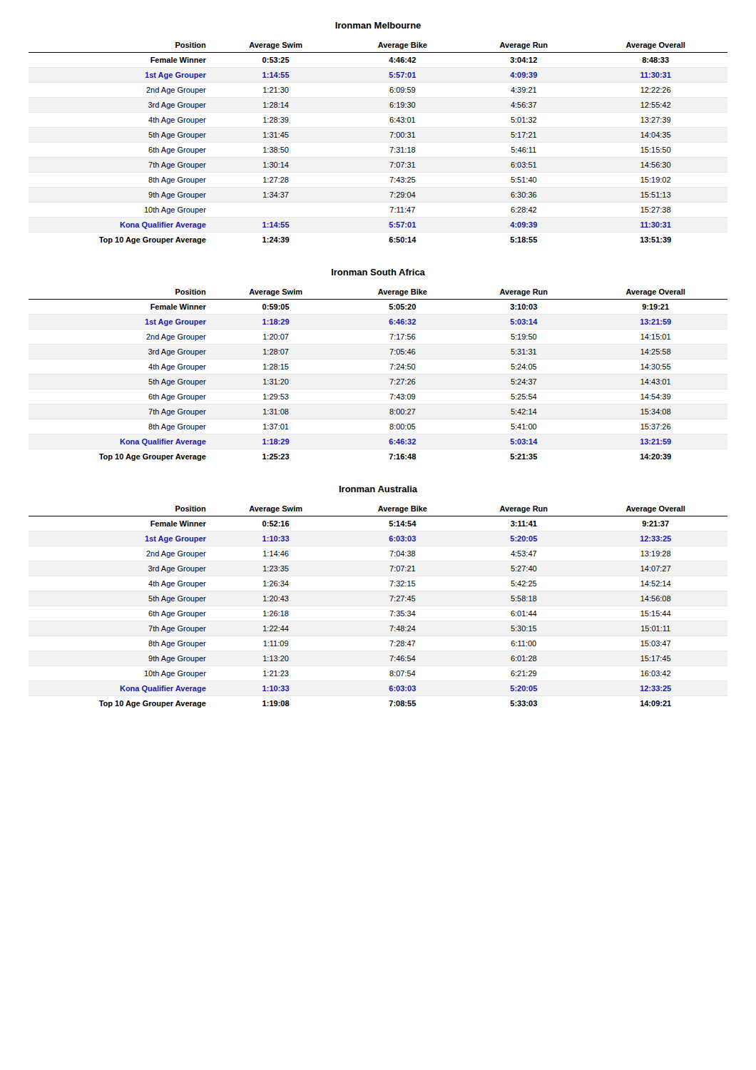Ironman Melbourne
| Position | Average Swim | Average Bike | Average Run | Average Overall |
| --- | --- | --- | --- | --- |
| Female Winner | 0:53:25 | 4:46:42 | 3:04:12 | 8:48:33 |
| 1st Age Grouper | 1:14:55 | 5:57:01 | 4:09:39 | 11:30:31 |
| 2nd Age Grouper | 1:21:30 | 6:09:59 | 4:39:21 | 12:22:26 |
| 3rd Age Grouper | 1:28:14 | 6:19:30 | 4:56:37 | 12:55:42 |
| 4th Age Grouper | 1:28:39 | 6:43:01 | 5:01:32 | 13:27:39 |
| 5th Age Grouper | 1:31:45 | 7:00:31 | 5:17:21 | 14:04:35 |
| 6th Age Grouper | 1:38:50 | 7:31:18 | 5:46:11 | 15:15:50 |
| 7th Age Grouper | 1:30:14 | 7:07:31 | 6:03:51 | 14:56:30 |
| 8th Age Grouper | 1:27:28 | 7:43:25 | 5:51:40 | 15:19:02 |
| 9th Age Grouper | 1:34:37 | 7:29:04 | 6:30:36 | 15:51:13 |
| 10th Age Grouper | | 7:11:47 | 6:28:42 | 15:27:38 |
| Kona Qualifier Average | 1:14:55 | 5:57:01 | 4:09:39 | 11:30:31 |
| Top 10 Age Grouper Average | 1:24:39 | 6:50:14 | 5:18:55 | 13:51:39 |
Ironman South Africa
| Position | Average Swim | Average Bike | Average Run | Average Overall |
| --- | --- | --- | --- | --- |
| Female Winner | 0:59:05 | 5:05:20 | 3:10:03 | 9:19:21 |
| 1st Age Grouper | 1:18:29 | 6:46:32 | 5:03:14 | 13:21:59 |
| 2nd Age Grouper | 1:20:07 | 7:17:56 | 5:19:50 | 14:15:01 |
| 3rd Age Grouper | 1:28:07 | 7:05:46 | 5:31:31 | 14:25:58 |
| 4th Age Grouper | 1:28:15 | 7:24:50 | 5:24:05 | 14:30:55 |
| 5th Age Grouper | 1:31:20 | 7:27:26 | 5:24:37 | 14:43:01 |
| 6th Age Grouper | 1:29:53 | 7:43:09 | 5:25:54 | 14:54:39 |
| 7th Age Grouper | 1:31:08 | 8:00:27 | 5:42:14 | 15:34:08 |
| 8th Age Grouper | 1:37:01 | 8:00:05 | 5:41:00 | 15:37:26 |
| Kona Qualifier Average | 1:18:29 | 6:46:32 | 5:03:14 | 13:21:59 |
| Top 10 Age Grouper Average | 1:25:23 | 7:16:48 | 5:21:35 | 14:20:39 |
Ironman Australia
| Position | Average Swim | Average Bike | Average Run | Average Overall |
| --- | --- | --- | --- | --- |
| Female Winner | 0:52:16 | 5:14:54 | 3:11:41 | 9:21:37 |
| 1st Age Grouper | 1:10:33 | 6:03:03 | 5:20:05 | 12:33:25 |
| 2nd Age Grouper | 1:14:46 | 7:04:38 | 4:53:47 | 13:19:28 |
| 3rd Age Grouper | 1:23:35 | 7:07:21 | 5:27:40 | 14:07:27 |
| 4th Age Grouper | 1:26:34 | 7:32:15 | 5:42:25 | 14:52:14 |
| 5th Age Grouper | 1:20:43 | 7:27:45 | 5:58:18 | 14:56:08 |
| 6th Age Grouper | 1:26:18 | 7:35:34 | 6:01:44 | 15:15:44 |
| 7th Age Grouper | 1:22:44 | 7:48:24 | 5:30:15 | 15:01:11 |
| 8th Age Grouper | 1:11:09 | 7:28:47 | 6:11:00 | 15:03:47 |
| 9th Age Grouper | 1:13:20 | 7:46:54 | 6:01:28 | 15:17:45 |
| 10th Age Grouper | 1:21:23 | 8:07:54 | 6:21:29 | 16:03:42 |
| Kona Qualifier Average | 1:10:33 | 6:03:03 | 5:20:05 | 12:33:25 |
| Top 10 Age Grouper Average | 1:19:08 | 7:08:55 | 5:33:03 | 14:09:21 |